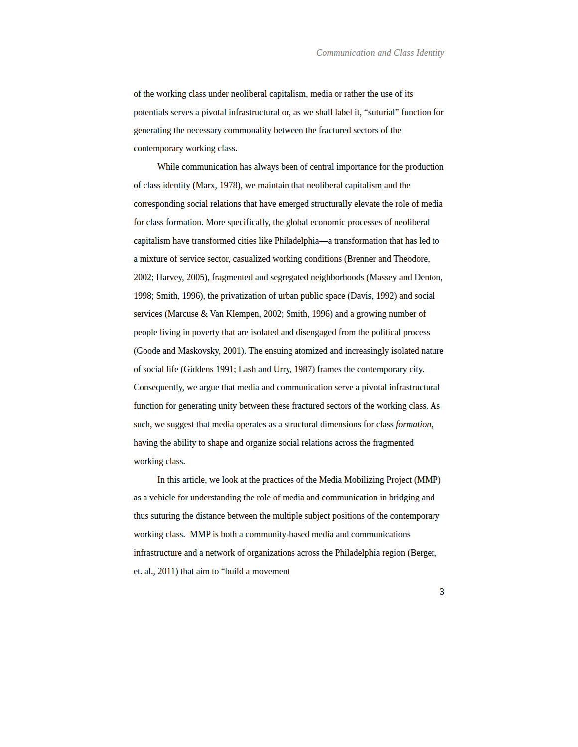Communication and Class Identity
of the working class under neoliberal capitalism, media or rather the use of its potentials serves a pivotal infrastructural or, as we shall label it, “suturial” function for generating the necessary commonality between the fractured sectors of the contemporary working class.
While communication has always been of central importance for the production of class identity (Marx, 1978), we maintain that neoliberal capitalism and the corresponding social relations that have emerged structurally elevate the role of media for class formation. More specifically, the global economic processes of neoliberal capitalism have transformed cities like Philadelphia—a transformation that has led to a mixture of service sector, casualized working conditions (Brenner and Theodore, 2002; Harvey, 2005), fragmented and segregated neighborhoods (Massey and Denton, 1998; Smith, 1996), the privatization of urban public space (Davis, 1992) and social services (Marcuse & Van Klempen, 2002; Smith, 1996) and a growing number of people living in poverty that are isolated and disengaged from the political process (Goode and Maskovsky, 2001). The ensuing atomized and increasingly isolated nature of social life (Giddens 1991; Lash and Urry, 1987) frames the contemporary city. Consequently, we argue that media and communication serve a pivotal infrastructural function for generating unity between these fractured sectors of the working class. As such, we suggest that media operates as a structural dimensions for class formation, having the ability to shape and organize social relations across the fragmented working class.
In this article, we look at the practices of the Media Mobilizing Project (MMP) as a vehicle for understanding the role of media and communication in bridging and thus suturing the distance between the multiple subject positions of the contemporary working class. MMP is both a community-based media and communications infrastructure and a network of organizations across the Philadelphia region (Berger, et. al., 2011) that aim to “build a movement
3